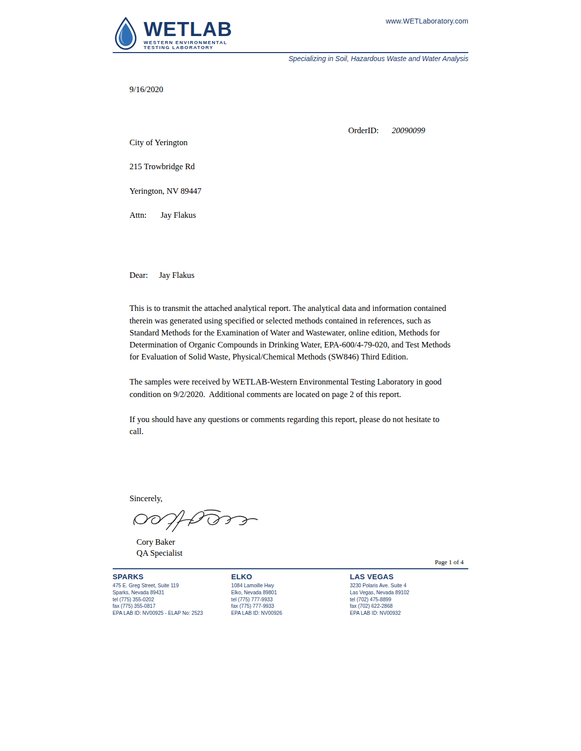WETLAB
WESTERN ENVIRONMENTAL TESTING LABORATORY
www.WETLaboratory.com
Specializing in Soil, Hazardous Waste and Water Analysis
9/16/2020
City of Yerington
215 Trowbridge Rd
Yerington, NV 89447
Attn: Jay Flakus
OrderID: 20090099
Dear:Jay Flakus
This is to transmit the attached analytical report. The analytical data and information contained therein was generated using specified or selected methods contained in references, such as Standard Methods for the Examination of Water and Wastewater, online edition, Methods for Determination of Organic Compounds in Drinking Water, EPA-600/4-79-020, and Test Methods for Evaluation of Solid Waste, Physical/Chemical Methods (SW846) Third Edition.
The samples were received by WETLAB-Western Environmental Testing Laboratory in good condition on 9/2/2020. Additional comments are located on page 2 of this report.
If you should have any questions or comments regarding this report, please do not hesitate to call.
Sincerely,
Cory Baker
QA Specialist
Page 1 of 4
SPARKS
475 E. Greg Street, Suite 119
Sparks, Nevada 89431
tel (775) 355-0202
fax (775) 355-0817
EPA LAB ID: NV00925 - ELAP No: 2523
ELKO
1084 Lamoille Hwy
Elko, Nevada 89801
tel (775) 777-9933
fax (775) 777-9933
EPA LAB ID: NV00926
LAS VEGAS
3230 Polaris Ave. Suite 4
Las Vegas, Nevada 89102
tel (702) 475-8899
fax (702) 622-2868
EPA LAB ID: NV00932